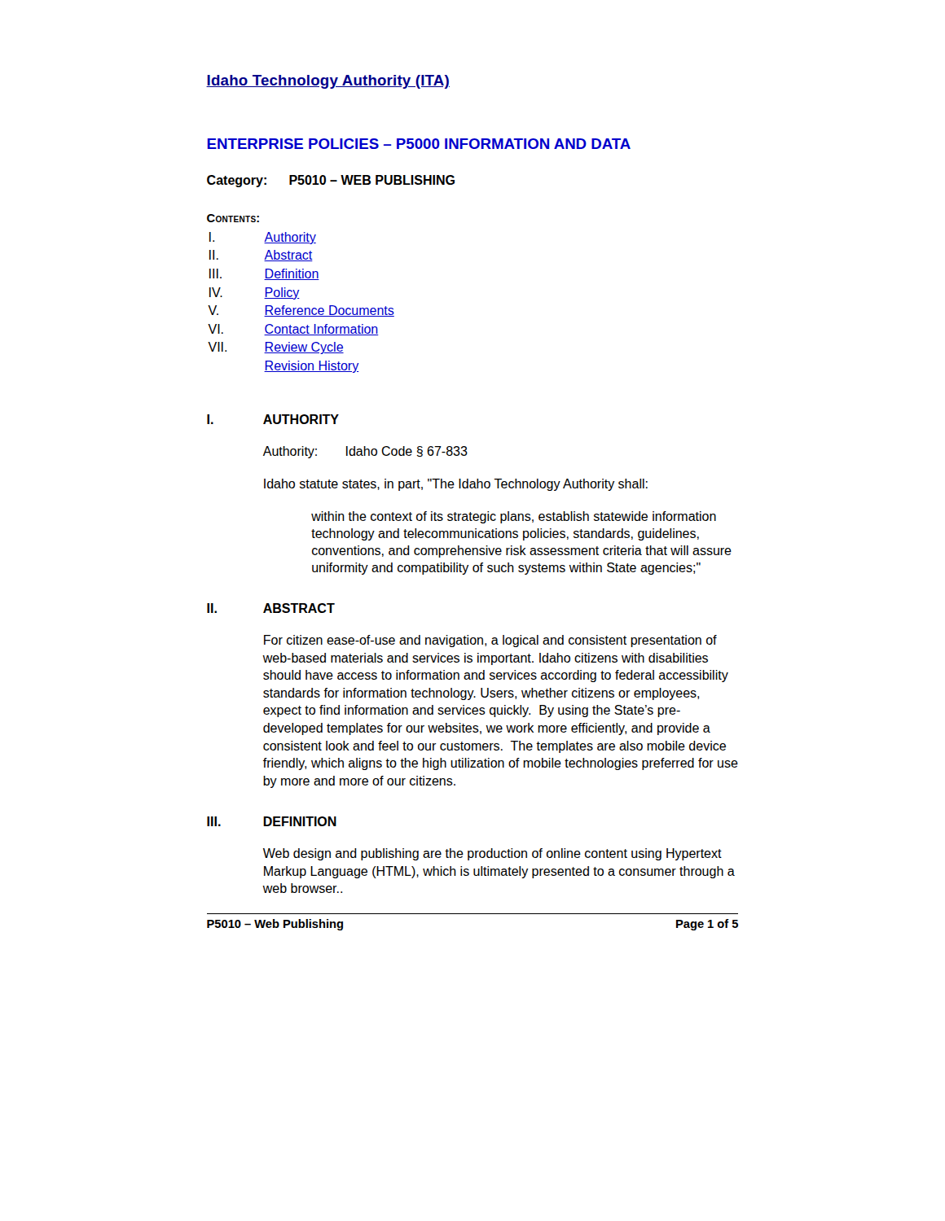Idaho Technology Authority (ITA)
ENTERPRISE POLICIES – P5000 INFORMATION AND DATA
Category: P5010 – WEB PUBLISHING
Contents:
| I. | Authority |
| II. | Abstract |
| III. | Definition |
| IV. | Policy |
| V. | Reference Documents |
| VI. | Contact Information |
| VII. | Review Cycle |
| | Revision History |
I. AUTHORITY
Authority: Idaho Code § 67-833
Idaho statute states, in part, "The Idaho Technology Authority shall:
within the context of its strategic plans, establish statewide information technology and telecommunications policies, standards, guidelines, conventions, and comprehensive risk assessment criteria that will assure uniformity and compatibility of such systems within State agencies;"
II. ABSTRACT
For citizen ease-of-use and navigation, a logical and consistent presentation of web-based materials and services is important. Idaho citizens with disabilities should have access to information and services according to federal accessibility standards for information technology. Users, whether citizens or employees, expect to find information and services quickly. By using the State’s pre-developed templates for our websites, we work more efficiently, and provide a consistent look and feel to our customers. The templates are also mobile device friendly, which aligns to the high utilization of mobile technologies preferred for use by more and more of our citizens.
III. DEFINITION
Web design and publishing are the production of online content using Hypertext Markup Language (HTML), which is ultimately presented to a consumer through a web browser..
P5010 – Web Publishing Page 1 of 5